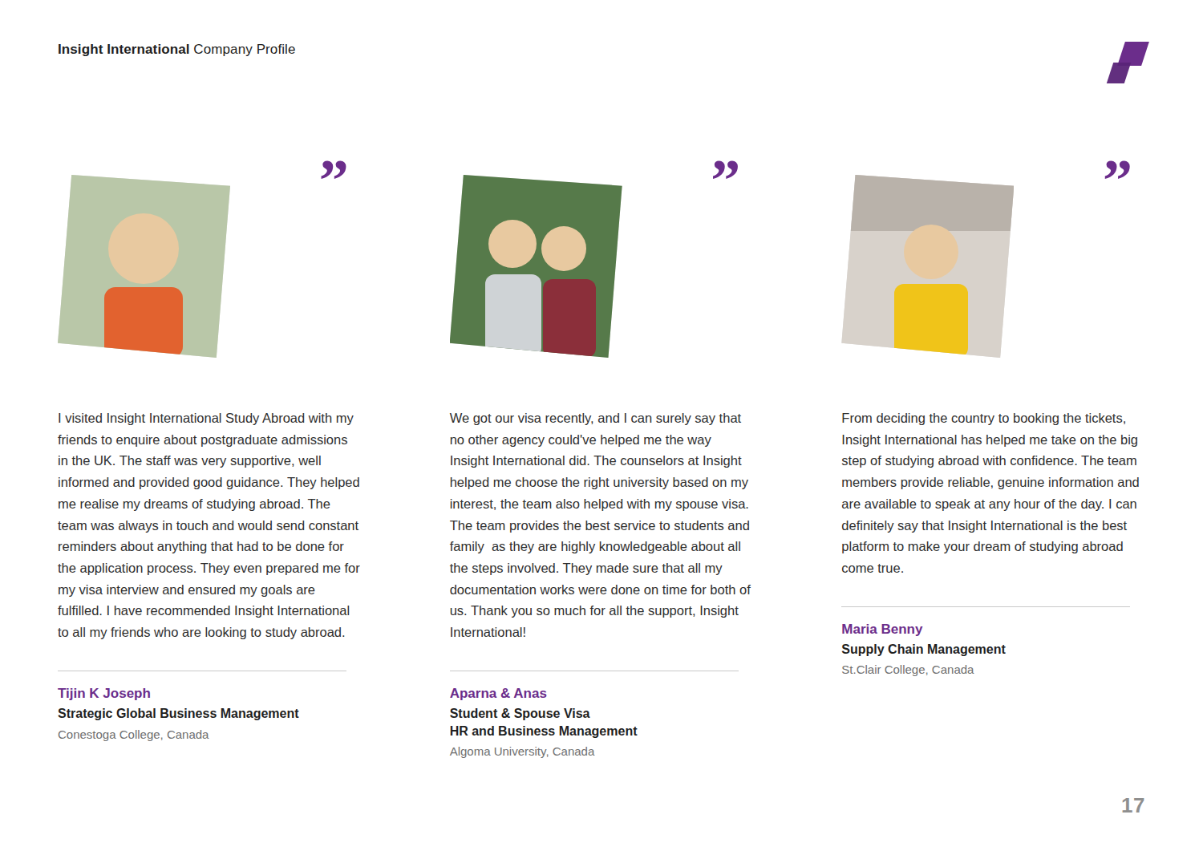Insight International Company Profile
”
I visited Insight International Study Abroad with my friends to enquire about postgraduate admissions in the UK. The staff was very supportive, well informed and provided good guidance. They helped me realise my dreams of studying abroad. The team was always in touch and would send constant reminders about anything that had to be done for the application process. They even prepared me for my visa interview and ensured my goals are fulfilled. I have recommended Insight International to all my friends who are looking to study abroad.
Tijin K Joseph
Strategic Global Business Management
Conestoga College, Canada
”
We got our visa recently, and I can surely say that no other agency could've helped me the way Insight International did. The counselors at Insight helped me choose the right university based on my interest, the team also helped with my spouse visa. The team provides the best service to students and family as they are highly knowledgeable about all the steps involved. They made sure that all my documentation works were done on time for both of us. Thank you so much for all the support, Insight International!
Aparna & Anas
Student & Spouse Visa
HR and Business Management
Algoma University, Canada
”
From deciding the country to booking the tickets, Insight International has helped me take on the big step of studying abroad with confidence. The team members provide reliable, genuine information and are available to speak at any hour of the day. I can definitely say that Insight International is the best platform to make your dream of studying abroad come true.
Maria Benny
Supply Chain Management
St.Clair College, Canada
17